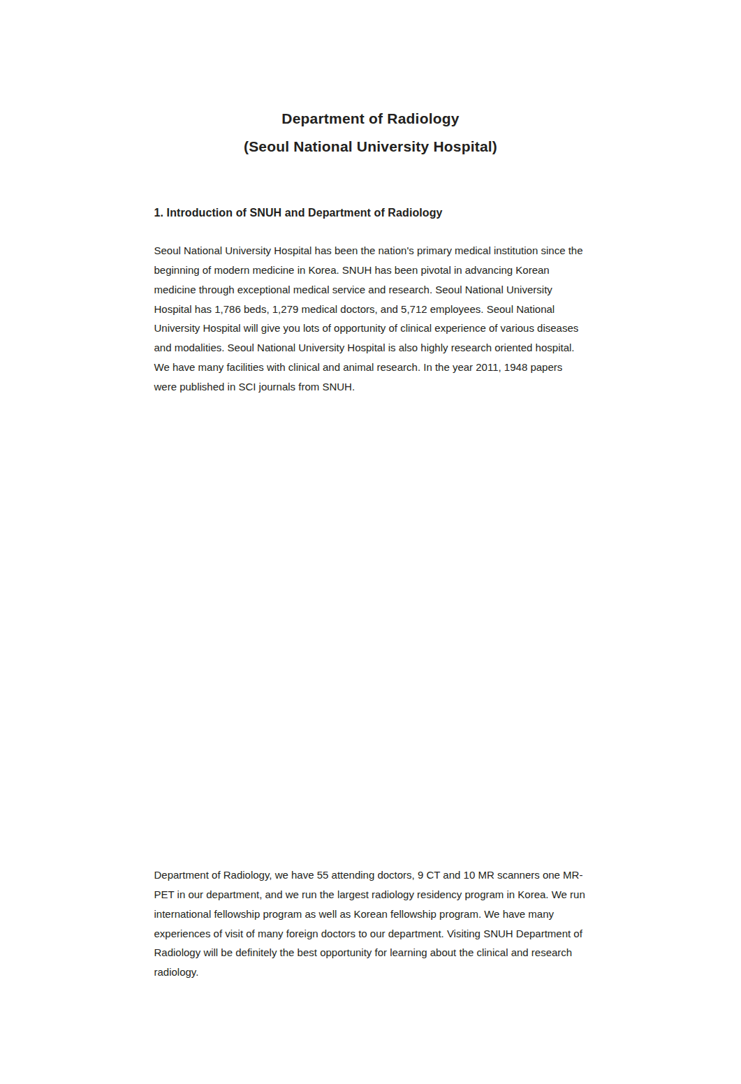Department of Radiology (Seoul National University Hospital)
1. Introduction of SNUH and Department of Radiology
Seoul National University Hospital has been the nation's primary medical institution since the beginning of modern medicine in Korea. SNUH has been pivotal in advancing Korean medicine through exceptional medical service and research. Seoul National University Hospital has 1,786 beds, 1,279 medical doctors, and 5,712 employees. Seoul National University Hospital will give you lots of opportunity of clinical experience of various diseases and modalities. Seoul National University Hospital is also highly research oriented hospital. We have many facilities with clinical and animal research. In the year 2011, 1948 papers were published in SCI journals from SNUH.
Department of Radiology, we have 55 attending doctors, 9 CT and 10 MR scanners one MR-PET in our department, and we run the largest radiology residency program in Korea. We run international fellowship program as well as Korean fellowship program. We have many experiences of visit of many foreign doctors to our department. Visiting SNUH Department of Radiology will be definitely the best opportunity for learning about the clinical and research radiology.